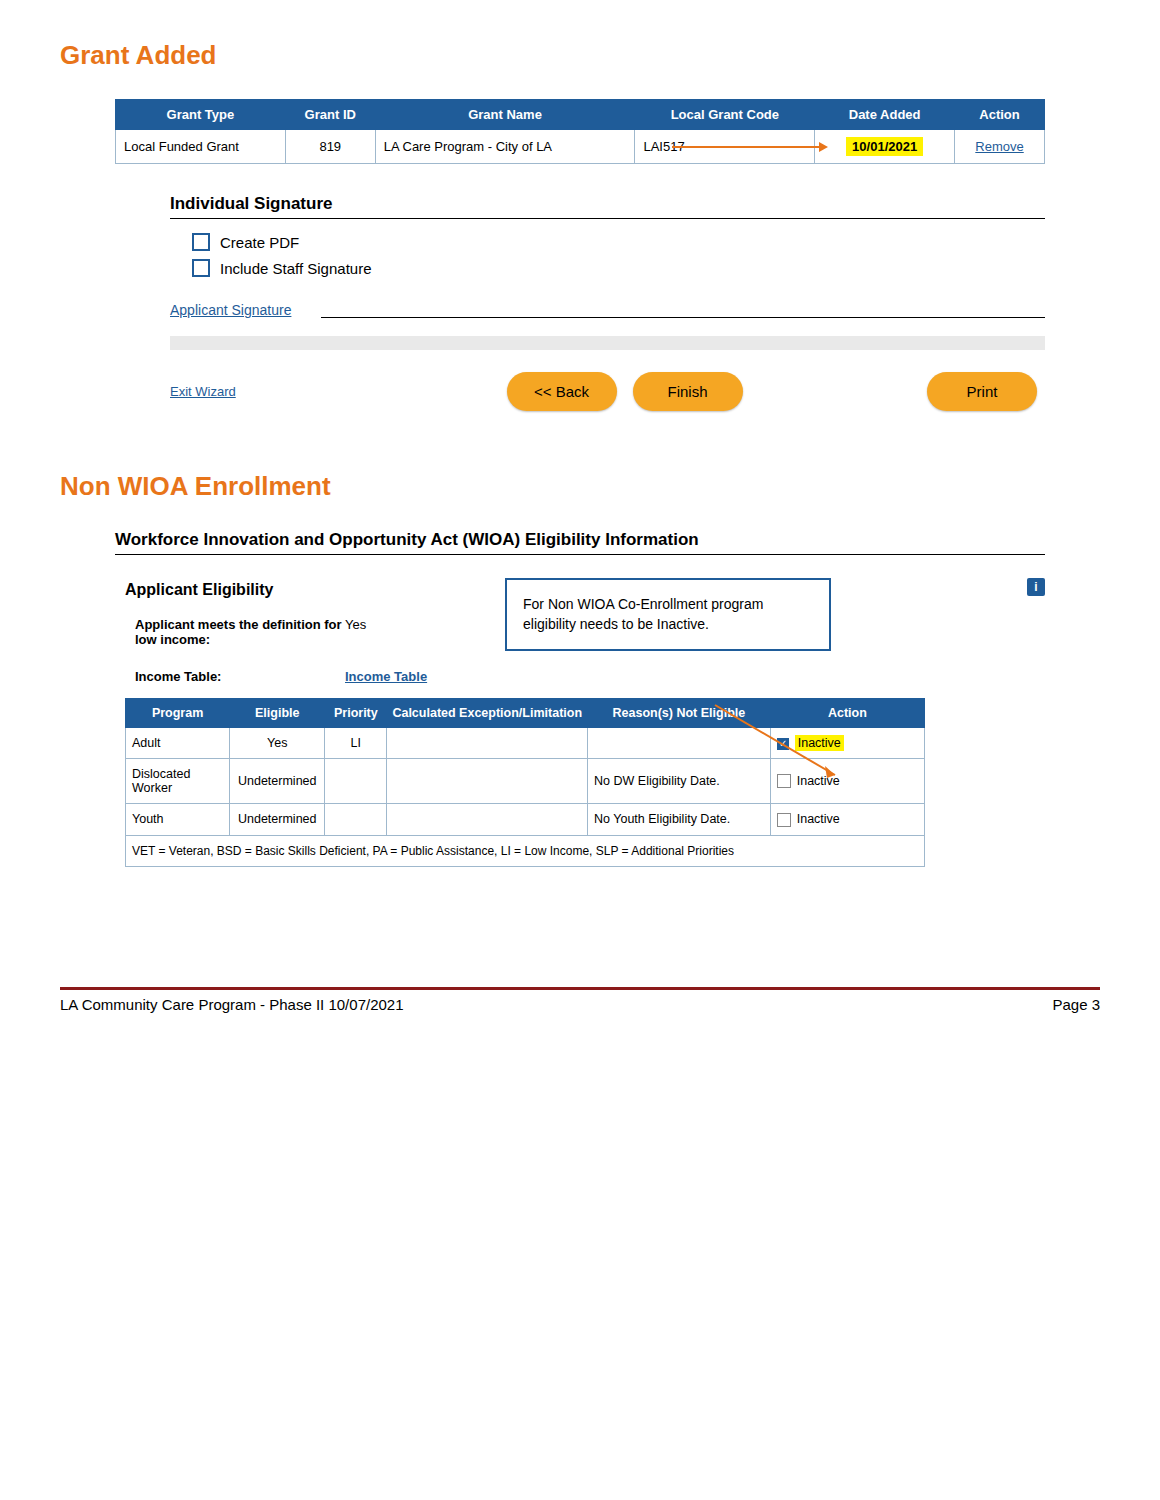Grant Added
| Grant Type | Grant ID | Grant Name | Local Grant Code | Date Added | Action |
| --- | --- | --- | --- | --- | --- |
| Local Funded Grant | 819 | LA Care Program - City of LA | LAI517 | 10/01/2021 | Remove |
Individual Signature
Create PDF
Include Staff Signature
Applicant Signature
Exit Wizard
<< Back
Finish
Print
Non WIOA Enrollment
Workforce Innovation and Opportunity Act (WIOA) Eligibility Information
i
Applicant Eligibility
For Non WIOA Co-Enrollment program eligibility needs to be Inactive.
Applicant meets the definition for low income: Yes
Income Table: Income Table
| Program | Eligible | Priority | Calculated Exception/Limitation | Reason(s) Not Eligible | Action |
| --- | --- | --- | --- | --- | --- |
| Adult | Yes | LI | | | ✓ Inactive |
| Dislocated Worker | Undetermined | | | No DW Eligibility Date. | Inactive |
| Youth | Undetermined | | | No Youth Eligibility Date. | Inactive |
VET = Veteran, BSD = Basic Skills Deficient, PA = Public Assistance, LI = Low Income, SLP = Additional Priorities
LA Community Care Program - Phase II 10/07/2021 Page 3